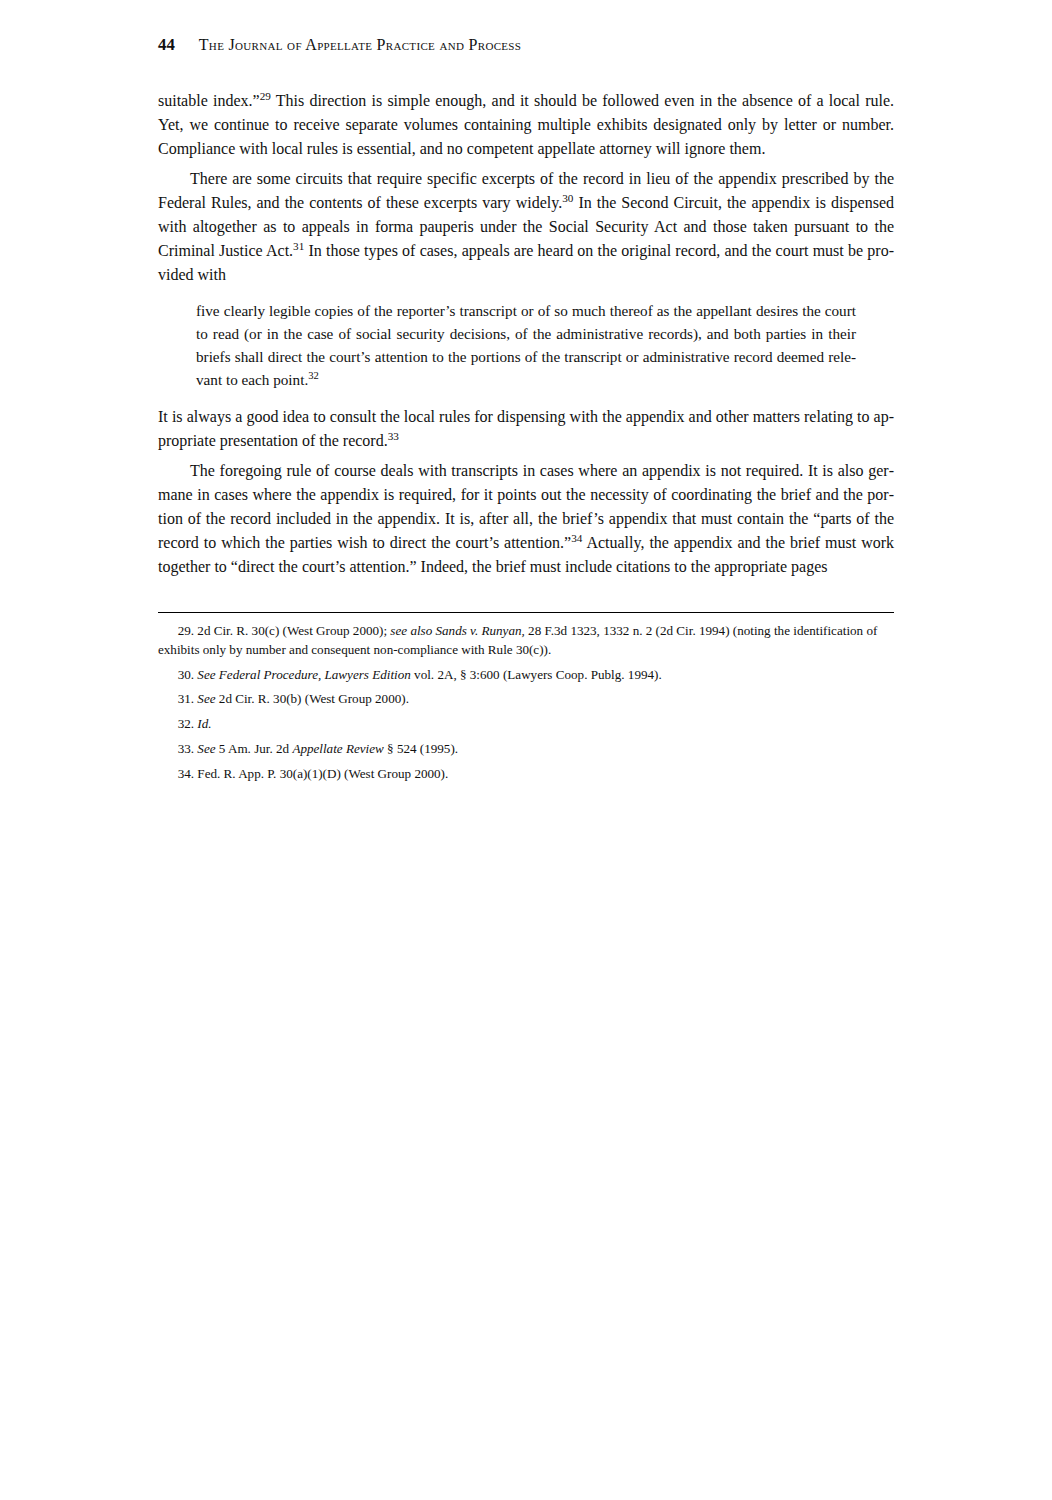44 The Journal of Appellate Practice and Process
suitable index.”29 This direction is simple enough, and it should be followed even in the absence of a local rule. Yet, we continue to receive separate volumes containing multiple exhibits designated only by letter or number. Compliance with local rules is essential, and no competent appellate attorney will ignore them.
There are some circuits that require specific excerpts of the record in lieu of the appendix prescribed by the Federal Rules, and the contents of these excerpts vary widely.30 In the Second Circuit, the appendix is dispensed with altogether as to appeals in forma pauperis under the Social Security Act and those taken pursuant to the Criminal Justice Act.31 In those types of cases, appeals are heard on the original record, and the court must be provided with
five clearly legible copies of the reporter’s transcript or of so much thereof as the appellant desires the court to read (or in the case of social security decisions, of the administrative records), and both parties in their briefs shall direct the court’s attention to the portions of the transcript or administrative record deemed relevant to each point.32
It is always a good idea to consult the local rules for dispensing with the appendix and other matters relating to appropriate presentation of the record.33
The foregoing rule of course deals with transcripts in cases where an appendix is not required. It is also germane in cases where the appendix is required, for it points out the necessity of coordinating the brief and the portion of the record included in the appendix. It is, after all, the brief’s appendix that must contain the “parts of the record to which the parties wish to direct the court’s attention.”34 Actually, the appendix and the brief must work together to “direct the court’s attention.” Indeed, the brief must include citations to the appropriate pages
2d Cir. R. 30(c) (West Group 2000); see also Sands v. Runyan, 28 F.3d 1323, 1332 n. 2 (2d Cir. 1994) (noting the identification of exhibits only by number and consequent non-compliance with Rule 30(c)).
See Federal Procedure, Lawyers Edition vol. 2A, § 3:600 (Lawyers Coop. Publg. 1994).
See 2d Cir. R. 30(b) (West Group 2000).
Id.
See 5 Am. Jur. 2d Appellate Review § 524 (1995).
Fed. R. App. P. 30(a)(1)(D) (West Group 2000).